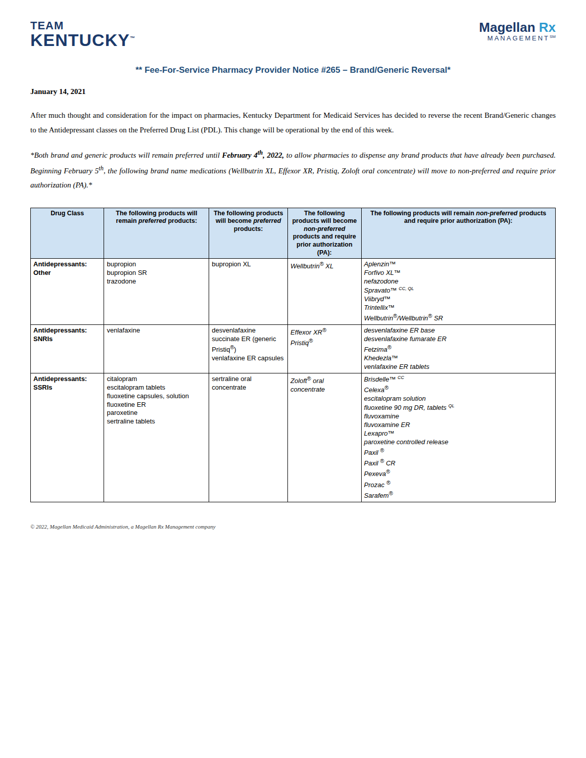TEAM KENTUCKY™
Magellan Rx
MANAGEMENTSM
** Fee-For-Service Pharmacy Provider Notice #265 – Brand/Generic Reversal*
January 14, 2021
After much thought and consideration for the impact on pharmacies, Kentucky Department for Medicaid Services has decided to reverse the recent Brand/Generic changes to the Antidepressant classes on the Preferred Drug List (PDL). This change will be operational by the end of this week.
*Both brand and generic products will remain preferred until February 4th, 2022, to allow pharmacies to dispense any brand products that have already been purchased. Beginning February 5th, the following brand name medications (Wellbutrin XL, Effexor XR, Pristiq, Zoloft oral concentrate) will move to non-preferred and require prior authorization (PA).*
| Drug Class | The following products will remain preferred products: | The following products will become preferred products: | The following products will become non-preferred products and require prior authorization (PA): | The following products will remain non-preferred products and require prior authorization (PA): |
| --- | --- | --- | --- | --- |
| Antidepressants: Other | bupropion bupropion SR trazodone | bupropion XL | Wellbutrin ® XL | Aplenzin™ Forfivo XL™ nefazodone Spravato™ CC, QL Viibryd™ Trintellix™ Wellbutrin ® /Wellbutrin ® SR |
| Antidepressants: SNRIs | venlafaxine | desvenlafaxine succinate ER (generic Pristiq ® ) venlafaxine ER capsules | Effexor XR ® Pristiq ® | desvenlafaxine ER base desvenlafaxine fumarate ER Fetzima ® Khedezla™ venlafaxine ER tablets |
| Antidepressants: SSRIs | citalopram escitalopram tablets fluoxetine capsules, solution fluoxetine ER paroxetine sertraline tablets | sertraline oral concentrate | Zoloft ® oral concentrate | Brisdelle™ CC Celexa ® escitalopram solution fluoxetine 90 mg DR, tablets QL fluvoxamine fluvoxamine ER Lexapro™ paroxetine controlled release Paxil ® Paxil ® CR Pexeva ® Prozac ® Sarafem ® |
© 2022, Magellan Medicaid Administration, a Magellan Rx Management company